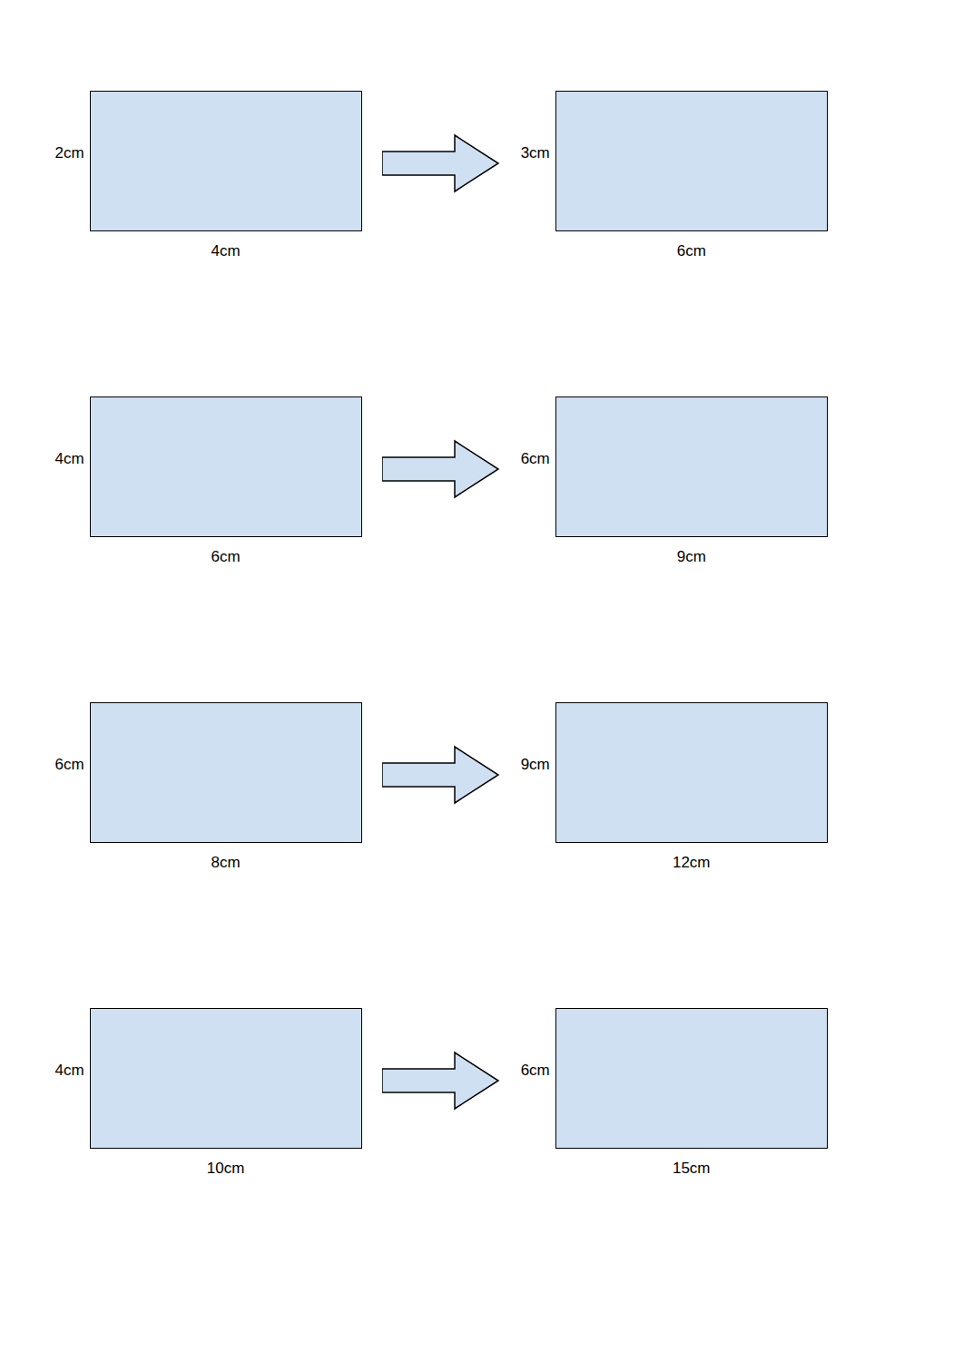2cm
4cm
3cm
6cm
4cm
6cm
6cm
9cm
6cm
8cm
9cm
12cm
4cm
10cm
6cm
15cm